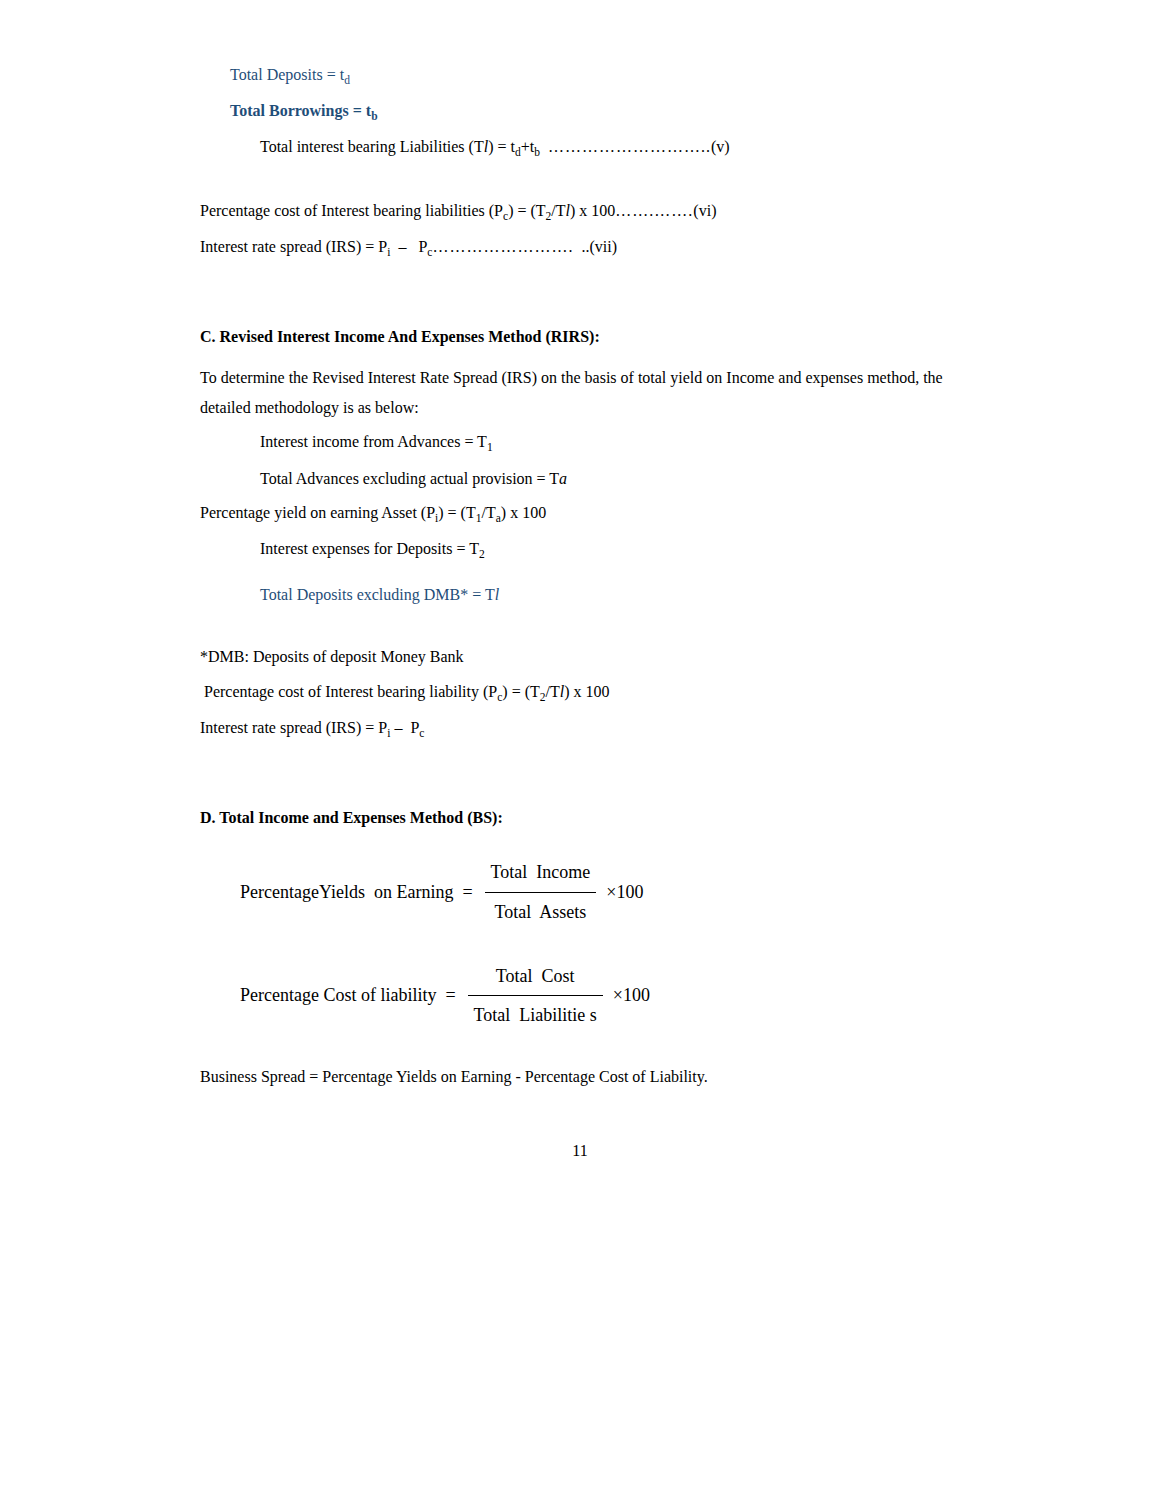Total Deposits = td
Total Borrowings = tb
Total interest bearing Liabilities (Tl) = td+tb ………………………..(v)
Percentage cost of Interest bearing liabilities (Pc) = (T2/Tl) x 100…….…….(vi)
Interest rate spread (IRS) = Pi – Pc……………………. ..(vii)
C. Revised Interest Income And Expenses Method (RIRS):
To determine the Revised Interest Rate Spread (IRS) on the basis of total yield on Income and expenses method, the detailed methodology is as below:
Interest income from Advances = T1
Total Advances excluding actual provision = Ta
Percentage yield on earning Asset (Pi) = (T1/Ta) x 100
Interest expenses for Deposits = T2
Total Deposits excluding DMB* = Tl
*DMB: Deposits of deposit Money Bank
Percentage cost of Interest bearing liability (Pc) = (T2/Tl) x 100
Interest rate spread (IRS) = Pi – Pc
D. Total Income and Expenses Method (BS):
PercentageYields on Earning = Total Income Total Assets ×100
Percentage Cost of liability = Total Cost Total Liabilitie s ×100
Business Spread = Percentage Yields on Earning - Percentage Cost of Liability.
11